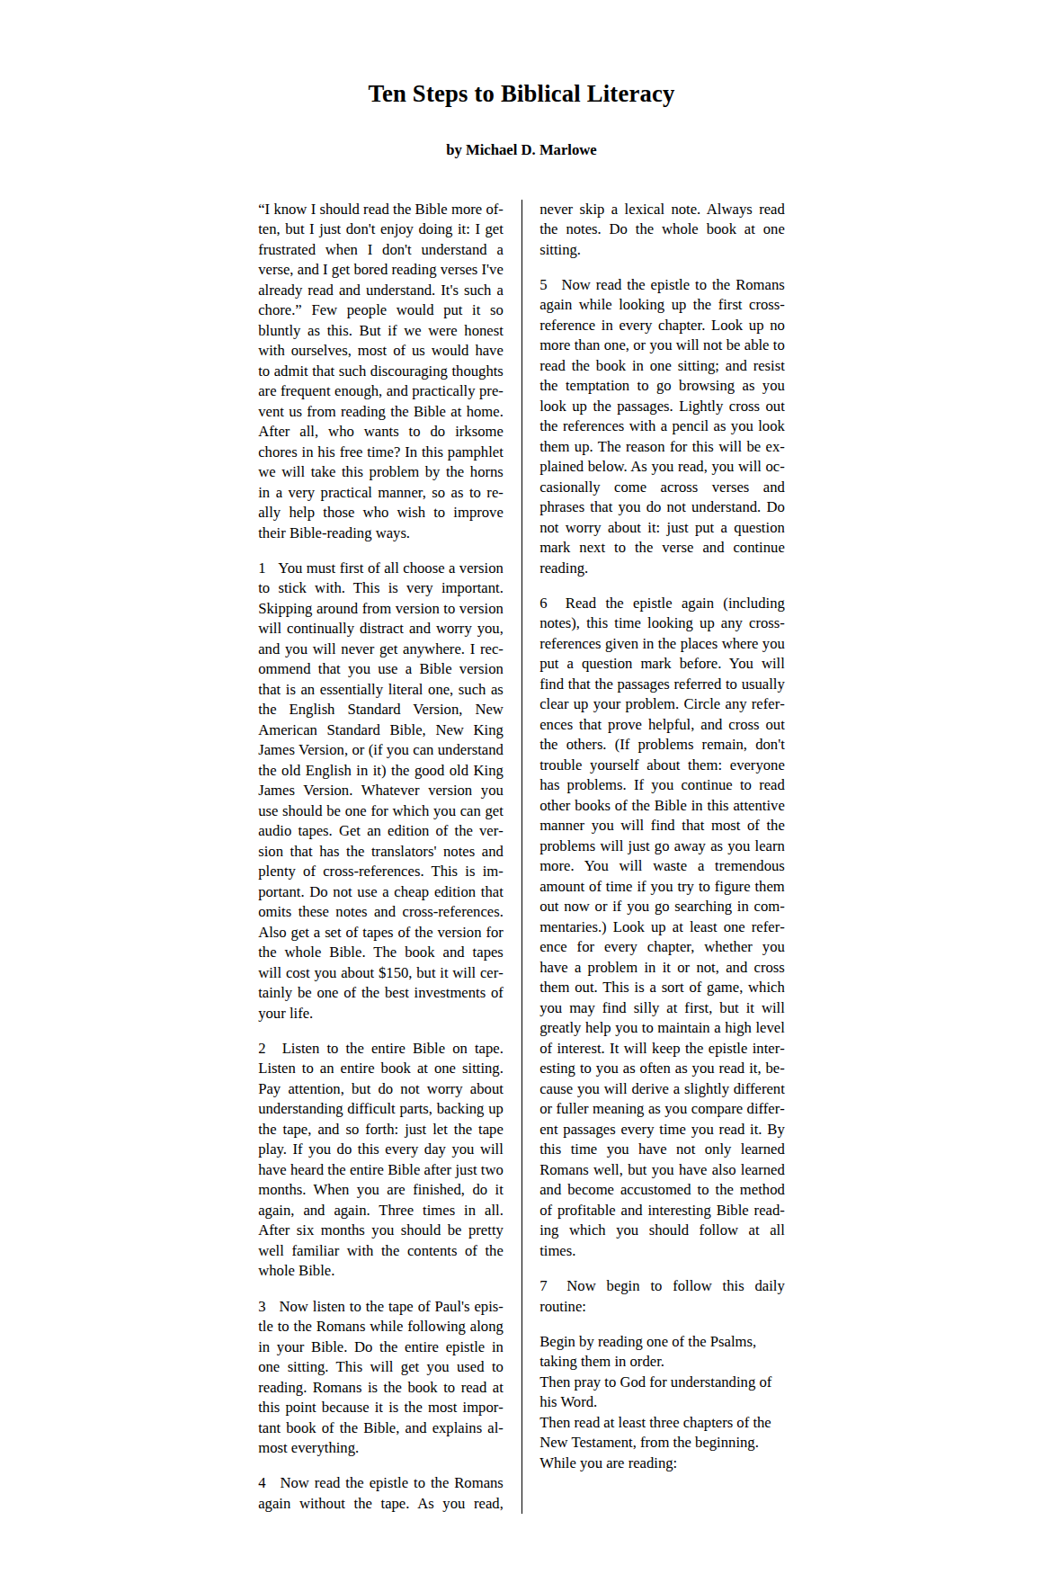Ten Steps to Biblical Literacy
by Michael D. Marlowe
“I know I should read the Bible more often, but I just don't enjoy doing it: I get frustrated when I don't understand a verse, and I get bored reading verses I've already read and understand. It's such a chore.” Few people would put it so bluntly as this. But if we were honest with ourselves, most of us would have to admit that such discouraging thoughts are frequent enough, and practically prevent us from reading the Bible at home. After all, who wants to do irksome chores in his free time? In this pamphlet we will take this problem by the horns in a very practical manner, so as to really help those who wish to improve their Bible-reading ways.
1 You must first of all choose a version to stick with. This is very important. Skipping around from version to version will continually distract and worry you, and you will never get anywhere. I recommend that you use a Bible version that is an essentially literal one, such as the English Standard Version, New American Standard Bible, New King James Version, or (if you can understand the old English in it) the good old King James Version. Whatever version you use should be one for which you can get audio tapes. Get an edition of the version that has the translators' notes and plenty of cross-references. This is important. Do not use a cheap edition that omits these notes and cross-references. Also get a set of tapes of the version for the whole Bible. The book and tapes will cost you about $150, but it will certainly be one of the best investments of your life.
2 Listen to the entire Bible on tape. Listen to an entire book at one sitting. Pay attention, but do not worry about understanding difficult parts, backing up the tape, and so forth: just let the tape play. If you do this every day you will have heard the entire Bible after just two months. When you are finished, do it again, and again. Three times in all. After six months you should be pretty well familiar with the contents of the whole Bible.
3 Now listen to the tape of Paul's epistle to the Romans while following along in your Bible. Do the entire epistle in one sitting. This will get you used to reading. Romans is the book to read at this point because it is the most important book of the Bible, and explains almost everything.
4 Now read the epistle to the Romans again without the tape. As you read, never skip a lexical note. Always read the notes. Do the whole book at one sitting.
5 Now read the epistle to the Romans again while looking up the first cross-reference in every chapter. Look up no more than one, or you will not be able to read the book in one sitting; and resist the temptation to go browsing as you look up the passages. Lightly cross out the references with a pencil as you look them up. The reason for this will be explained below. As you read, you will occasionally come across verses and phrases that you do not understand. Do not worry about it: just put a question mark next to the verse and continue reading.
6 Read the epistle again (including notes), this time looking up any cross-references given in the places where you put a question mark before. You will find that the passages referred to usually clear up your problem. Circle any references that prove helpful, and cross out the others. (If problems remain, don't trouble yourself about them: everyone has problems. If you continue to read other books of the Bible in this attentive manner you will find that most of the problems will just go away as you learn more. You will waste a tremendous amount of time if you try to figure them out now or if you go searching in commentaries.) Look up at least one reference for every chapter, whether you have a problem in it or not, and cross them out. This is a sort of game, which you may find silly at first, but it will greatly help you to maintain a high level of interest. It will keep the epistle interesting to you as often as you read it, because you will derive a slightly different or fuller meaning as you compare different passages every time you read it. By this time you have not only learned Romans well, but you have also learned and become accustomed to the method of profitable and interesting Bible reading which you should follow at all times.
7 Now begin to follow this daily routine:
Begin by reading one of the Psalms, taking them in order.
Then pray to God for understanding of his Word.
Then read at least three chapters of the New Testament, from the beginning. While you are reading: